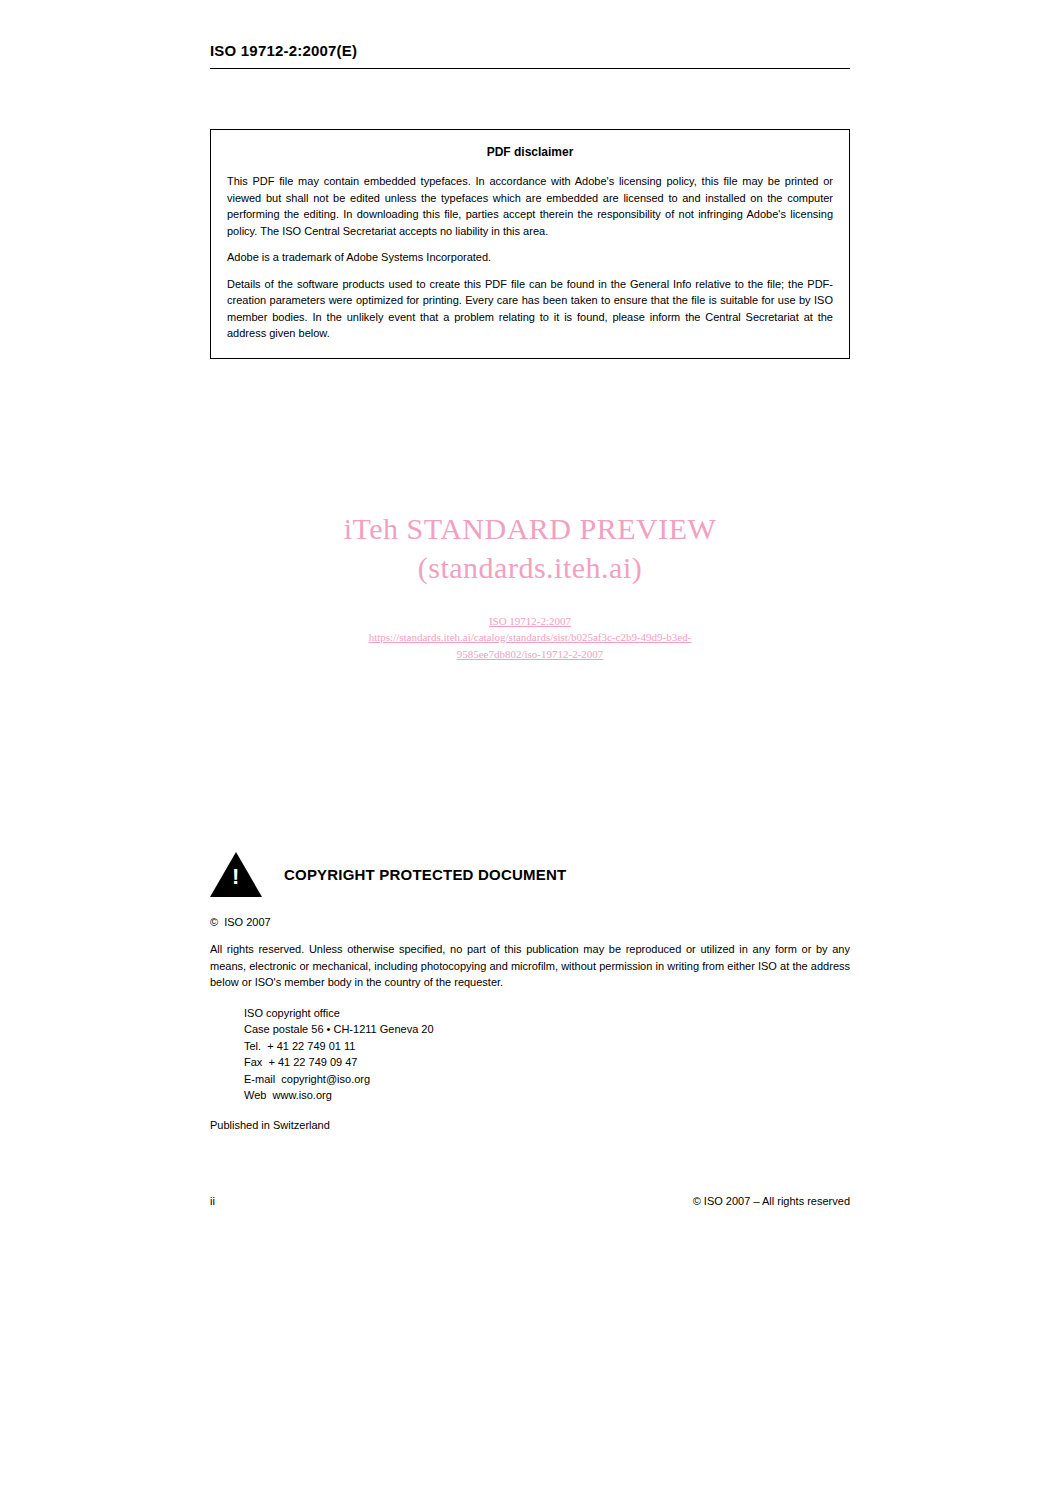ISO 19712-2:2007(E)
PDF disclaimer
This PDF file may contain embedded typefaces. In accordance with Adobe's licensing policy, this file may be printed or viewed but shall not be edited unless the typefaces which are embedded are licensed to and installed on the computer performing the editing. In downloading this file, parties accept therein the responsibility of not infringing Adobe's licensing policy. The ISO Central Secretariat accepts no liability in this area.
Adobe is a trademark of Adobe Systems Incorporated.
Details of the software products used to create this PDF file can be found in the General Info relative to the file; the PDF-creation parameters were optimized for printing. Every care has been taken to ensure that the file is suitable for use by ISO member bodies. In the unlikely event that a problem relating to it is found, please inform the Central Secretariat at the address given below.
iTeh STANDARD PREVIEW
(standards.iteh.ai)
ISO 19712-2:2007
https://standards.iteh.ai/catalog/standards/sist/b025af3c-c2b9-49d9-b3ed-
9585ee7db802/iso-19712-2-2007
COPYRIGHT PROTECTED DOCUMENT
© ISO 2007
All rights reserved. Unless otherwise specified, no part of this publication may be reproduced or utilized in any form or by any means, electronic or mechanical, including photocopying and microfilm, without permission in writing from either ISO at the address below or ISO's member body in the country of the requester.
ISO copyright office
Case postale 56 • CH-1211 Geneva 20
Tel. + 41 22 749 01 11
Fax + 41 22 749 09 47
E-mail copyright@iso.org
Web www.iso.org
Published in Switzerland
ii © ISO 2007 – All rights reserved